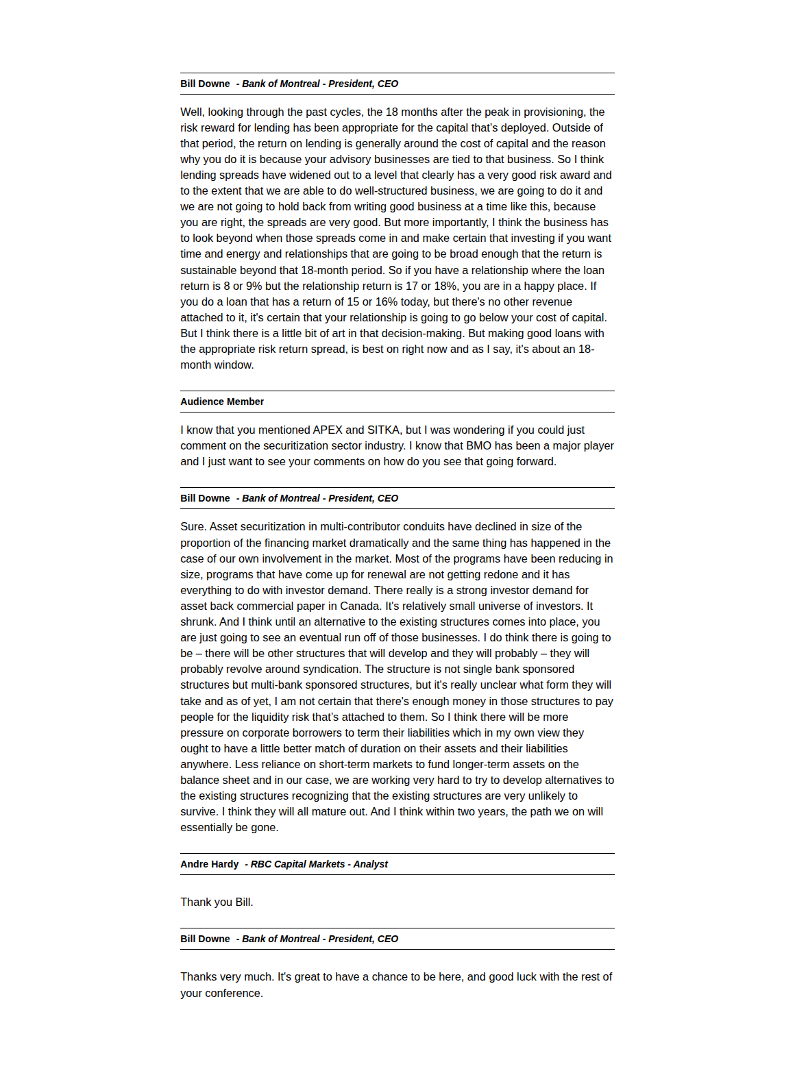Bill Downe - Bank of Montreal - President, CEO
Well, looking through the past cycles, the 18 months after the peak in provisioning, the risk reward for lending has been appropriate for the capital that’s deployed. Outside of that period, the return on lending is generally around the cost of capital and the reason why you do it is because your advisory businesses are tied to that business. So I think lending spreads have widened out to a level that clearly has a very good risk award and to the extent that we are able to do well-structured business, we are going to do it and we are not going to hold back from writing good business at a time like this, because you are right, the spreads are very good. But more importantly, I think the business has to look beyond when those spreads come in and make certain that investing if you want time and energy and relationships that are going to be broad enough that the return is sustainable beyond that 18-month period. So if you have a relationship where the loan return is 8 or 9% but the relationship return is 17 or 18%, you are in a happy place. If you do a loan that has a return of 15 or 16% today, but there's no other revenue attached to it, it's certain that your relationship is going to go below your cost of capital. But I think there is a little bit of art in that decision-making. But making good loans with the appropriate risk return spread, is best on right now and as I say, it's about an 18-month window.
Audience Member
I know that you mentioned APEX and SITKA, but I was wondering if you could just comment on the securitization sector industry. I know that BMO has been a major player and I just want to see your comments on how do you see that going forward.
Bill Downe - Bank of Montreal - President, CEO
Sure. Asset securitization in multi-contributor conduits have declined in size of the proportion of the financing market dramatically and the same thing has happened in the case of our own involvement in the market. Most of the programs have been reducing in size, programs that have come up for renewal are not getting redone and it has everything to do with investor demand. There really is a strong investor demand for asset back commercial paper in Canada. It's relatively small universe of investors. It shrunk. And I think until an alternative to the existing structures comes into place, you are just going to see an eventual run off of those businesses. I do think there is going to be – there will be other structures that will develop and they will probably – they will probably revolve around syndication. The structure is not single bank sponsored structures but multi-bank sponsored structures, but it's really unclear what form they will take and as of yet, I am not certain that there's enough money in those structures to pay people for the liquidity risk that’s attached to them. So I think there will be more pressure on corporate borrowers to term their liabilities which in my own view they ought to have a little better match of duration on their assets and their liabilities anywhere. Less reliance on short-term markets to fund longer-term assets on the balance sheet and in our case, we are working very hard to try to develop alternatives to the existing structures recognizing that the existing structures are very unlikely to survive. I think they will all mature out. And I think within two years, the path we on will essentially be gone.
Andre Hardy - RBC Capital Markets - Analyst
Thank you Bill.
Bill Downe - Bank of Montreal - President, CEO
Thanks very much. It's great to have a chance to be here, and good luck with the rest of your conference.